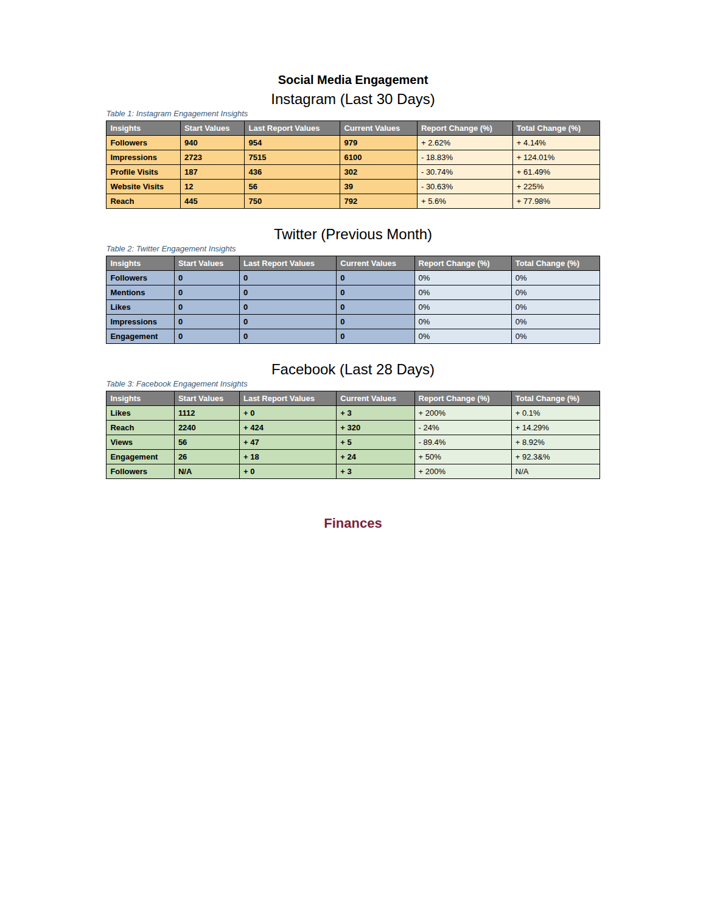Social Media Engagement
Instagram (Last 30 Days)
Table 1: Instagram Engagement Insights
| Insights | Start Values | Last Report Values | Current Values | Report Change (%) | Total Change (%) |
| --- | --- | --- | --- | --- | --- |
| Followers | 940 | 954 | 979 | + 2.62% | + 4.14% |
| Impressions | 2723 | 7515 | 6100 | - 18.83% | + 124.01% |
| Profile Visits | 187 | 436 | 302 | - 30.74% | + 61.49% |
| Website Visits | 12 | 56 | 39 | - 30.63% | + 225% |
| Reach | 445 | 750 | 792 | + 5.6% | + 77.98% |
Twitter (Previous Month)
Table 2: Twitter Engagement Insights
| Insights | Start Values | Last Report Values | Current Values | Report Change (%) | Total Change (%) |
| --- | --- | --- | --- | --- | --- |
| Followers | 0 | 0 | 0 | 0% | 0% |
| Mentions | 0 | 0 | 0 | 0% | 0% |
| Likes | 0 | 0 | 0 | 0% | 0% |
| Impressions | 0 | 0 | 0 | 0% | 0% |
| Engagement | 0 | 0 | 0 | 0% | 0% |
Facebook (Last 28 Days)
Table 3: Facebook Engagement Insights
| Insights | Start Values | Last Report Values | Current Values | Report Change (%) | Total Change (%) |
| --- | --- | --- | --- | --- | --- |
| Likes | 1112 | + 0 | + 3 | + 200% | + 0.1% |
| Reach | 2240 | + 424 | + 320 | - 24% | + 14.29% |
| Views | 56 | + 47 | + 5 | - 89.4% | + 8.92% |
| Engagement | 26 | + 18 | + 24 | + 50% | + 92.3&% |
| Followers | N/A | + 0 | + 3 | + 200% | N/A |
Finances